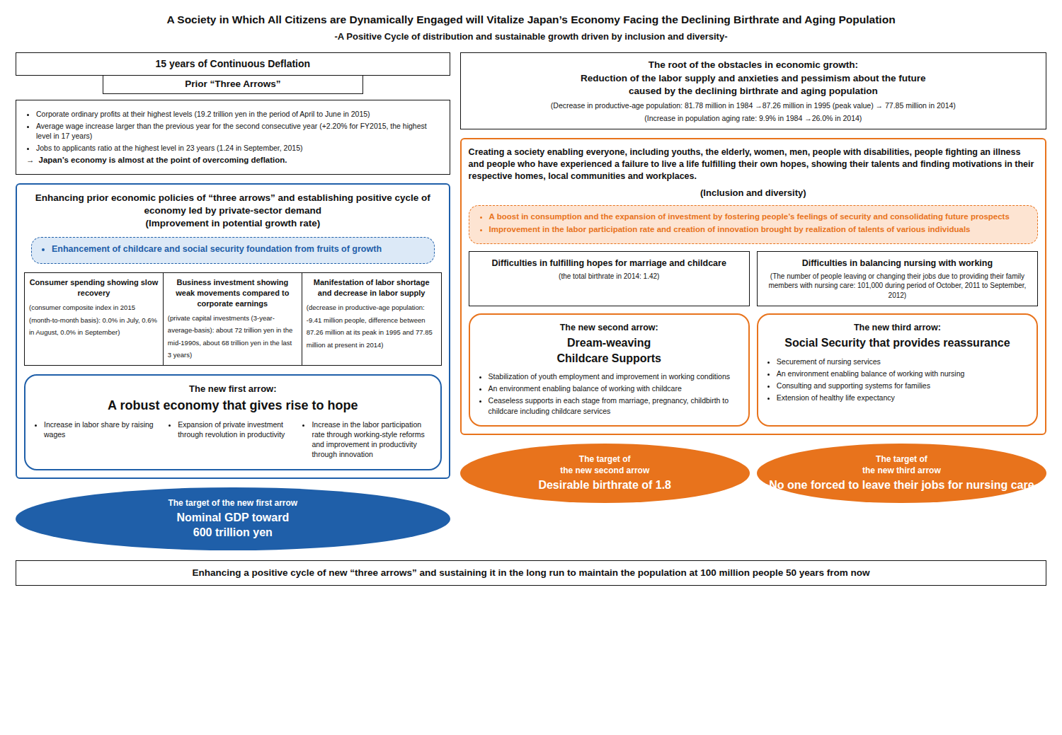A Society in Which All Citizens are Dynamically Engaged will Vitalize Japan’s Economy Facing the Declining Birthrate and Aging Population
-A Positive Cycle of distribution and sustainable growth driven by inclusion and diversity-
15 years of Continuous Deflation
Prior “Three Arrows”
Corporate ordinary profits at their highest levels (19.2 trillion yen in the period of April to June in 2015)
Average wage increase larger than the previous year for the second consecutive year (+2.20% for FY2015, the highest level in 17 years)
Jobs to applicants ratio at the highest level in 23 years (1.24 in September, 2015)
Japan’s economy is almost at the point of overcoming deflation.
Enhancing prior economic policies of “three arrows” and establishing positive cycle of economy led by private-sector demand
(Improvement in potential growth rate)
Enhancement of childcare and social security foundation from fruits of growth
Consumer spending showing slow recovery (consumer composite index in 2015 (month-to-month basis): 0.0% in July, 0.6% in August, 0.0% in September)
Business investment showing weak movements compared to corporate earnings (private capital investments (3-year-average-basis): about 72 trillion yen in the mid-1990s, about 68 trillion yen in the last 3 years)
Manifestation of labor shortage and decrease in labor supply (decrease in productive-age population: -9.41 million people, difference between 87.26 million at its peak in 1995 and 77.85 million at present in 2014)
The new first arrow:
A robust economy that gives rise to hope
Increase in labor share by raising wages
Expansion of private investment through revolution in productivity
Increase in the labor participation rate through working-style reforms and improvement in productivity through innovation
The target of the new first arrow Nominal GDP toward
600 trillion yen
The root of the obstacles in economic growth:
Reduction of the labor supply and anxieties and pessimism about the future
caused by the declining birthrate and aging population
(Decrease in productive-age population: 81.78 million in 1984 →87.26 million in 1995 (peak value) → 77.85 million in 2014)
(Increase in population aging rate: 9.9% in 1984 →26.0% in 2014)
Creating a society enabling everyone, including youths, the elderly, women, men, people with disabilities, people fighting an illness and people who have experienced a failure to live a life fulfilling their own hopes, showing their talents and finding motivations in their respective homes, local communities and workplaces.
(Inclusion and diversity)
A boost in consumption and the expansion of investment by fostering people’s feelings of security and consolidating future prospects
Improvement in the labor participation rate and creation of innovation brought by realization of talents of various individuals
Difficulties in fulfilling hopes for marriage and childcare
(the total birthrate in 2014: 1.42)
Difficulties in balancing nursing with working
(The number of people leaving or changing their jobs due to providing their family members with nursing care: 101,000 during period of October, 2011 to September, 2012)
The new second arrow:
Dream-weaving
Childcare Supports
Stabilization of youth employment and improvement in working conditions
An environment enabling balance of working with childcare
Ceaseless supports in each stage from marriage, pregnancy, childbirth to childcare including childcare services
The new third arrow:
Social Security that provides reassurance
Securement of nursing services
An environment enabling balance of working with nursing
Consulting and supporting systems for families
Extension of healthy life expectancy
The target of
the new second arrow Desirable birthrate of 1.8
The target of
the new third arrow No one forced to leave their jobs for nursing care
Enhancing a positive cycle of new “three arrows” and sustaining it in the long run to maintain the population at 100 million people 50 years from now